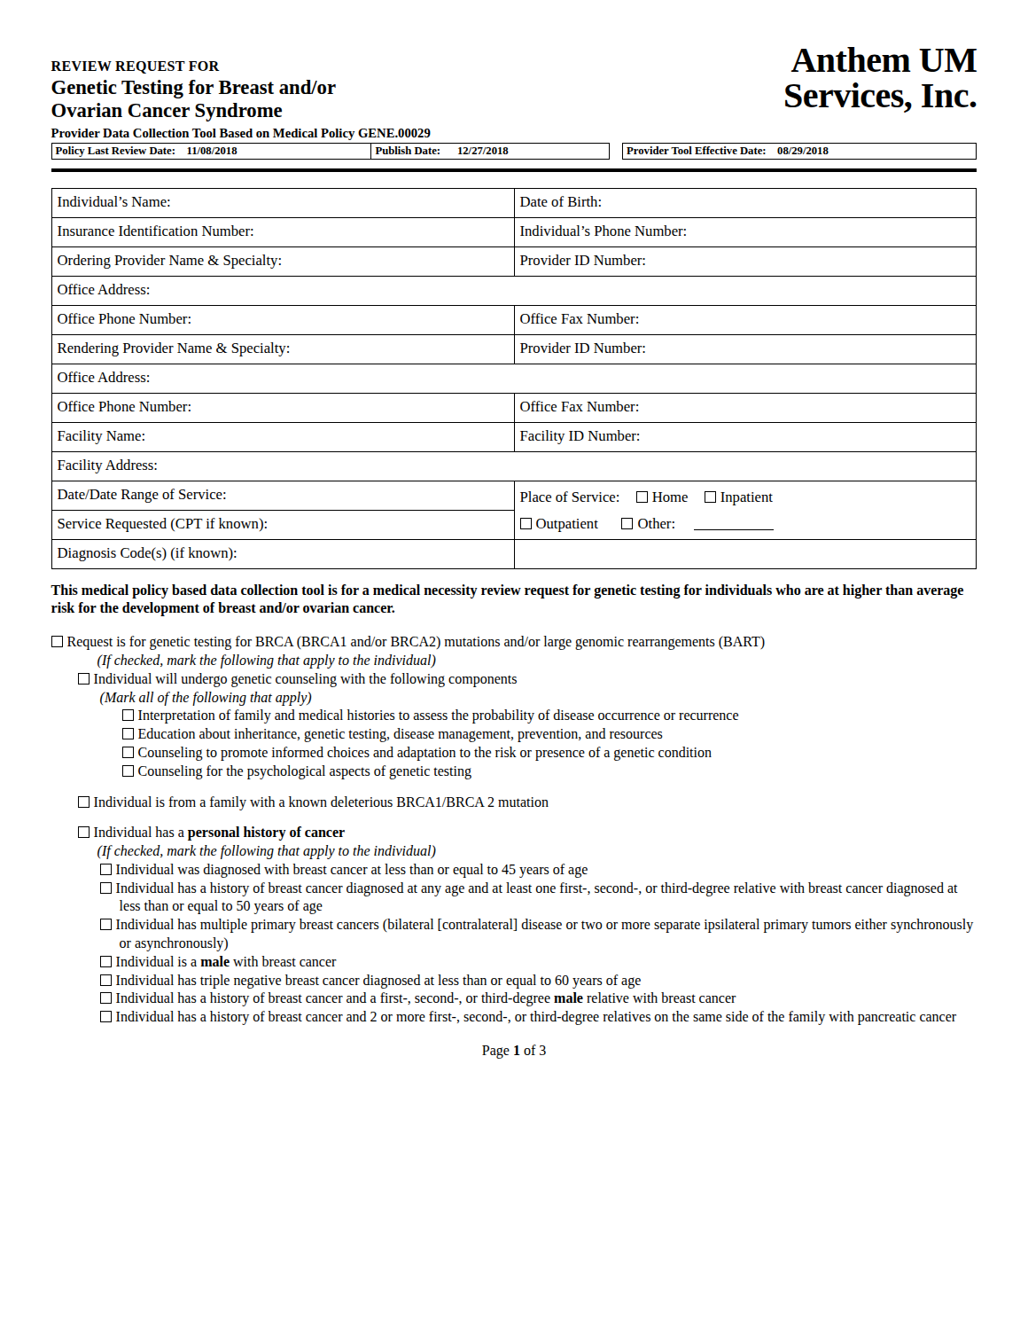Anthem UMServices, Inc.
REVIEW REQUEST FOR
Genetic Testing for Breast and/or
Ovarian Cancer Syndrome
Provider Data Collection Tool Based on Medical Policy GENE.00029
| Policy Last Review Date: 11/08/2018 | Publish Date: 12/27/2018 | | Provider Tool Effective Date: 08/29/2018 |
| Individual’s Name: | Date of Birth: |
| Insurance Identification Number: | Individual’s Phone Number: |
| Ordering Provider Name & Specialty: | Provider ID Number: |
| Office Address: |
| Office Phone Number: | Office Fax Number: |
| Rendering Provider Name & Specialty: | Provider ID Number: |
| Office Address: |
| Office Phone Number: | Office Fax Number: |
| Facility Name: | Facility ID Number: |
| Facility Address: |
| Date/Date Range of Service: | Place of Service: Home Inpatient Outpatient Other: |
| Service Requested (CPT if known): |
| Diagnosis Code(s) (if known): | |
This medical policy based data collection tool is for a medical necessity review request for genetic testing for individuals who are at higher than average risk for the development of breast and/or ovarian cancer.
Request is for genetic testing for BRCA (BRCA1 and/or BRCA2) mutations and/or large genomic rearrangements (BART)
(If checked, mark the following that apply to the individual)
Individual will undergo genetic counseling with the following components
(Mark all of the following that apply)
Interpretation of family and medical histories to assess the probability of disease occurrence or recurrence
Education about inheritance, genetic testing, disease management, prevention, and resources
Counseling to promote informed choices and adaptation to the risk or presence of a genetic condition
Counseling for the psychological aspects of genetic testing
Individual is from a family with a known deleterious BRCA1/BRCA 2 mutation
Individual has a personal history of cancer
(If checked, mark the following that apply to the individual)
Individual was diagnosed with breast cancer at less than or equal to 45 years of age
Individual has a history of breast cancer diagnosed at any age and at least one first-, second-, or third-degree relative with breast cancer diagnosed at less than or equal to 50 years of age
Individual has multiple primary breast cancers (bilateral [contralateral] disease or two or more separate ipsilateral primary tumors either synchronously or asynchronously)
Individual is a male with breast cancer
Individual has triple negative breast cancer diagnosed at less than or equal to 60 years of age
Individual has a history of breast cancer and a first-, second-, or third-degree male relative with breast cancer
Individual has a history of breast cancer and 2 or more first-, second-, or third-degree relatives on the same side of the family with pancreatic cancer
Page 1 of 3